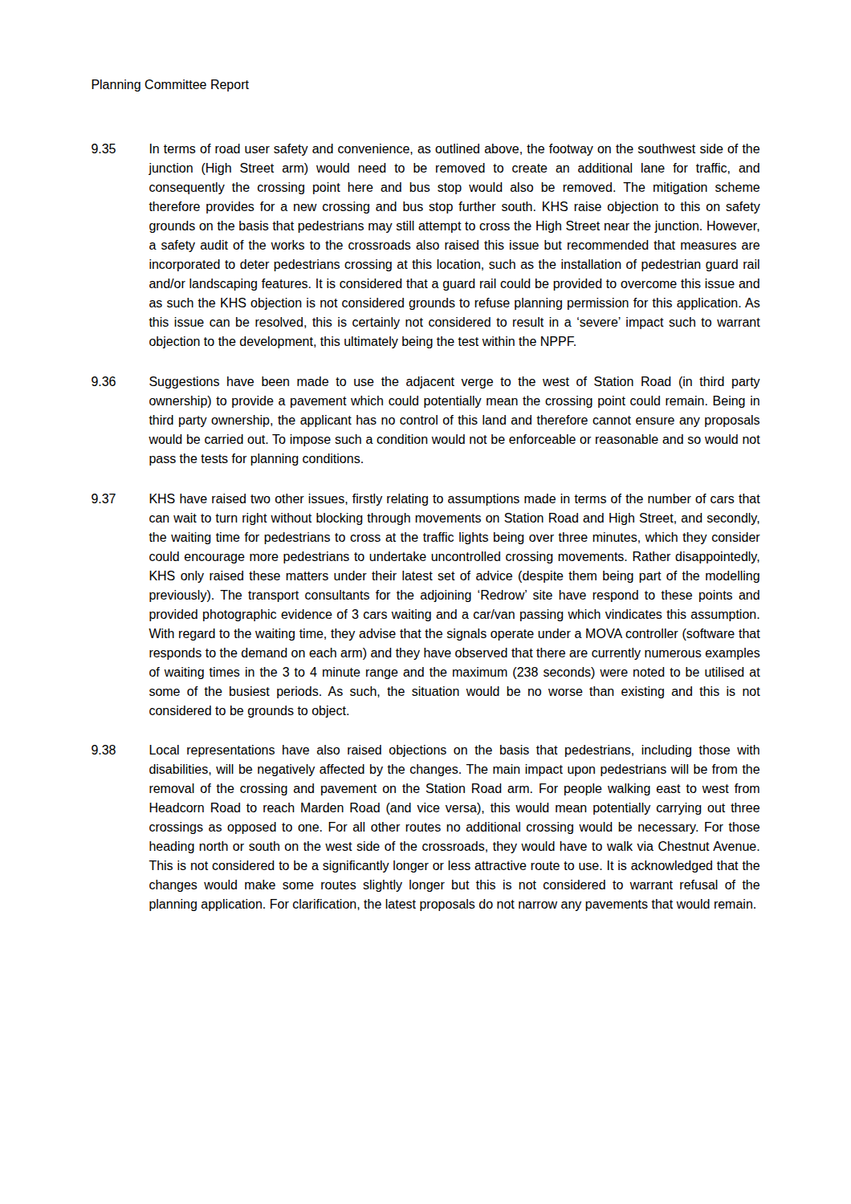Planning Committee Report
9.35
In terms of road user safety and convenience, as outlined above, the footway on the southwest side of the junction (High Street arm) would need to be removed to create an additional lane for traffic, and consequently the crossing point here and bus stop would also be removed. The mitigation scheme therefore provides for a new crossing and bus stop further south. KHS raise objection to this on safety grounds on the basis that pedestrians may still attempt to cross the High Street near the junction. However, a safety audit of the works to the crossroads also raised this issue but recommended that measures are incorporated to deter pedestrians crossing at this location, such as the installation of pedestrian guard rail and/or landscaping features. It is considered that a guard rail could be provided to overcome this issue and as such the KHS objection is not considered grounds to refuse planning permission for this application. As this issue can be resolved, this is certainly not considered to result in a ‘severe’ impact such to warrant objection to the development, this ultimately being the test within the NPPF.
9.36
Suggestions have been made to use the adjacent verge to the west of Station Road (in third party ownership) to provide a pavement which could potentially mean the crossing point could remain. Being in third party ownership, the applicant has no control of this land and therefore cannot ensure any proposals would be carried out. To impose such a condition would not be enforceable or reasonable and so would not pass the tests for planning conditions.
9.37
KHS have raised two other issues, firstly relating to assumptions made in terms of the number of cars that can wait to turn right without blocking through movements on Station Road and High Street, and secondly, the waiting time for pedestrians to cross at the traffic lights being over three minutes, which they consider could encourage more pedestrians to undertake uncontrolled crossing movements. Rather disappointedly, KHS only raised these matters under their latest set of advice (despite them being part of the modelling previously). The transport consultants for the adjoining ‘Redrow’ site have respond to these points and provided photographic evidence of 3 cars waiting and a car/van passing which vindicates this assumption. With regard to the waiting time, they advise that the signals operate under a MOVA controller (software that responds to the demand on each arm) and they have observed that there are currently numerous examples of waiting times in the 3 to 4 minute range and the maximum (238 seconds) were noted to be utilised at some of the busiest periods. As such, the situation would be no worse than existing and this is not considered to be grounds to object.
9.38
Local representations have also raised objections on the basis that pedestrians, including those with disabilities, will be negatively affected by the changes. The main impact upon pedestrians will be from the removal of the crossing and pavement on the Station Road arm. For people walking east to west from Headcorn Road to reach Marden Road (and vice versa), this would mean potentially carrying out three crossings as opposed to one. For all other routes no additional crossing would be necessary. For those heading north or south on the west side of the crossroads, they would have to walk via Chestnut Avenue. This is not considered to be a significantly longer or less attractive route to use. It is acknowledged that the changes would make some routes slightly longer but this is not considered to warrant refusal of the planning application. For clarification, the latest proposals do not narrow any pavements that would remain.